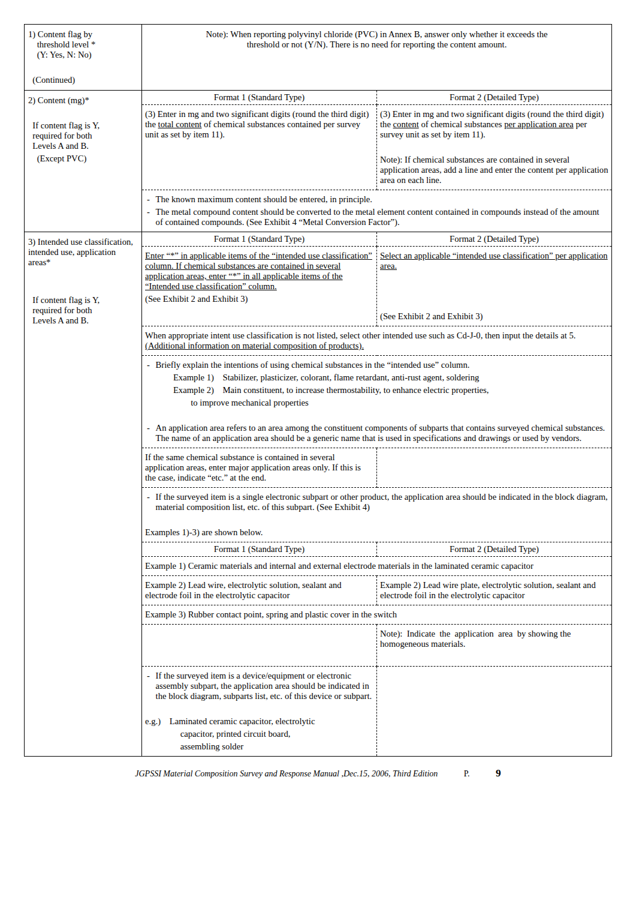| 1) Content flag by threshold level * (Y: Yes, N: No) (Continued) | Note): When reporting polyvinyl chloride (PVC) in Annex B, answer only whether it exceeds the threshold or not (Y/N). There is no need for reporting the content amount. |
| 2) Content (mg)* If content flag is Y, required for both Levels A and B. (Except PVC) | / Format 1 (Standard Type) / Format 2 (Detailed Type) / / (3) Enter in mg and two significant digits (round the third digit) the total content of chemical substances contained per survey unit as set by item 11). / (3) Enter in mg and two significant digits (round the third digit) the content of chemical substances per application area per survey unit as set by item 11). Note): If chemical substances are contained in several application areas, add a line and enter the content per application area on each line. / / The known maximum content should be entered, in principle. The metal compound content should be converted to the metal element content contained in compounds instead of the amount of contained compounds. (See Exhibit 4 “Metal Conversion Factor”). / |
| 3) Intended use classification, intended use, application areas* If content flag is Y, required for both Levels A and B. | / Format 1 (Standard Type) / Format 2 (Detailed Type) / / Enter “*” in applicable items of the “intended use classification” column. If chemical substances are contained in several application areas, enter “*” in all applicable items of the “Intended use classification” column. (See Exhibit 2 and Exhibit 3) / Select an applicable “intended use classification” per application area. (See Exhibit 2 and Exhibit 3) / / When appropriate intent use classification is not listed, select other intended use such as Cd-J-0, then input the details at 5. (Additional information on material composition of products). / / Briefly explain the intentions of using chemical substances in the “intended use” column. Example 1) Stabilizer, plasticizer, colorant, flame retardant, anti-rust agent, soldering Example 2) Main constituent, to increase thermostability, to enhance electric properties, to improve mechanical properties An application area refers to an area among the constituent components of subparts that contains surveyed chemical substances. The name of an application area should be a generic name that is used in specifications and drawings or used by vendors. / / If the same chemical substance is contained in several application areas, enter major application areas only. If this is the case, indicate “etc.” at the end. / / / If the surveyed item is a single electronic subpart or other product, the application area should be indicated in the block diagram, material composition list, etc. of this subpart. (See Exhibit 4) Examples 1)-3) are shown below. / / Format 1 (Standard Type) / Format 2 (Detailed Type) / / Example 1) Ceramic materials and internal and external electrode materials in the laminated ceramic capacitor / / Example 2) Lead wire, electrolytic solution, sealant and electrode foil in the electrolytic capacitor / Example 2) Lead wire plate, electrolytic solution, sealant and electrode foil in the electrolytic capacitor / / Example 3) Rubber contact point, spring and plastic cover in the switch / / / Note): Indicate the application area by showing the homogeneous materials. / / If the surveyed item is a device/equipment or electronic assembly subpart, the application area should be indicated in the block diagram, subparts list, etc. of this device or subpart. e.g.) Laminated ceramic capacitor, electrolytic capacitor, printed circuit board, assembling solder / / |
JGPSSI Material Composition Survey and Response Manual ,Dec.15, 2006, Third Edition P. 9